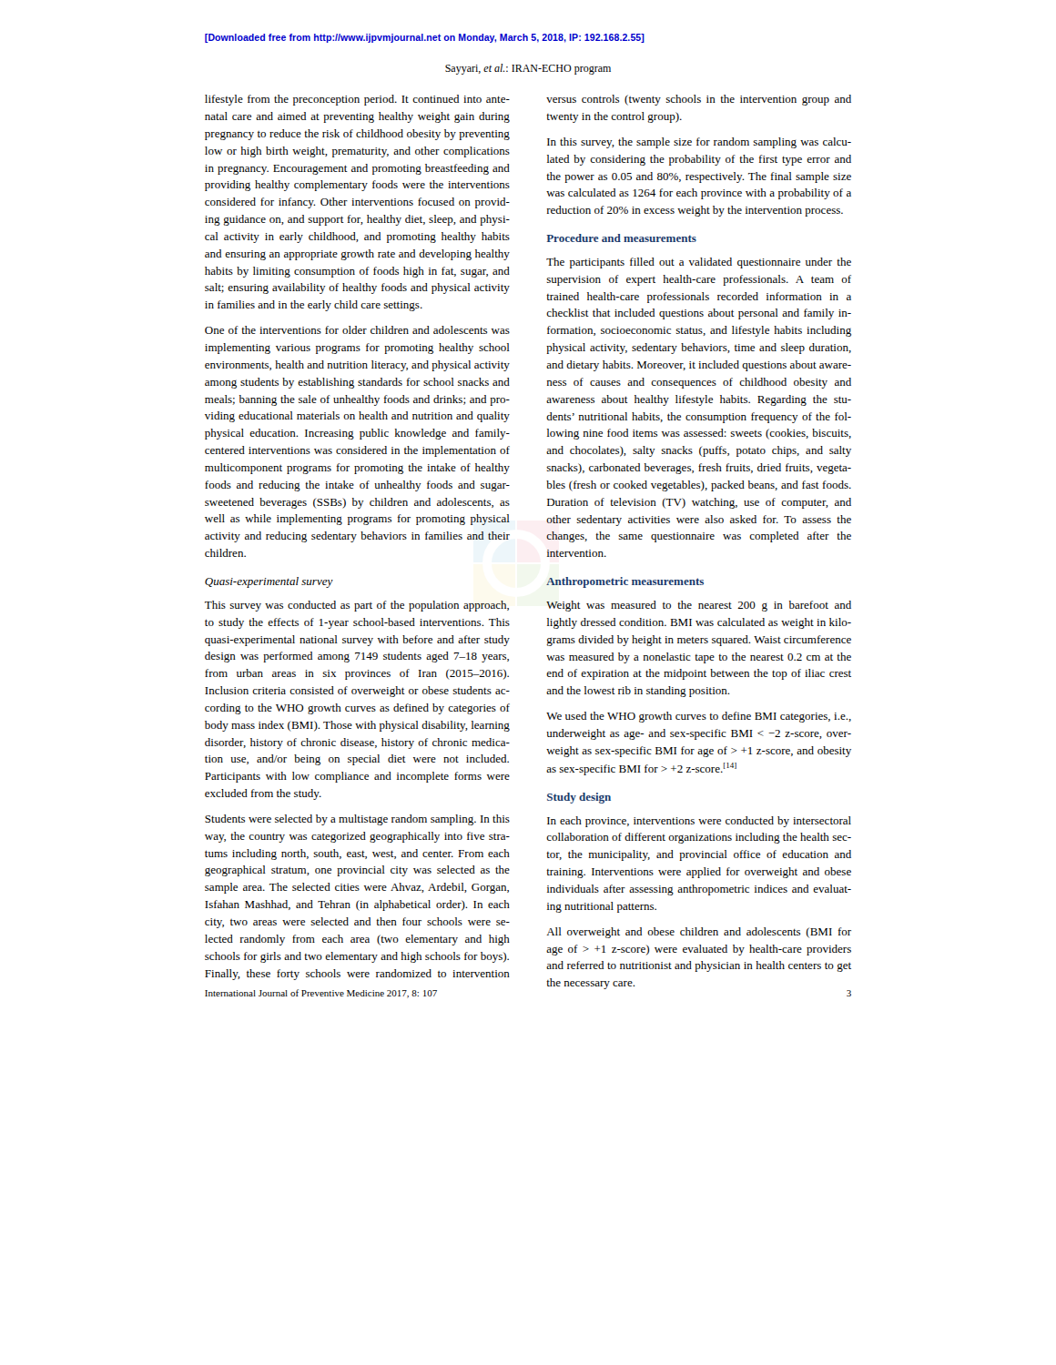[Downloaded free from http://www.ijpvmjournal.net on Monday, March 5, 2018, IP: 192.168.2.55]
Sayyari, et al.: IRAN-ECHO program
lifestyle from the preconception period. It continued into antenatal care and aimed at preventing healthy weight gain during pregnancy to reduce the risk of childhood obesity by preventing low or high birth weight, prematurity, and other complications in pregnancy. Encouragement and promoting breastfeeding and providing healthy complementary foods were the interventions considered for infancy. Other interventions focused on providing guidance on, and support for, healthy diet, sleep, and physical activity in early childhood, and promoting healthy habits and ensuring an appropriate growth rate and developing healthy habits by limiting consumption of foods high in fat, sugar, and salt; ensuring availability of healthy foods and physical activity in families and in the early child care settings.
One of the interventions for older children and adolescents was implementing various programs for promoting healthy school environments, health and nutrition literacy, and physical activity among students by establishing standards for school snacks and meals; banning the sale of unhealthy foods and drinks; and providing educational materials on health and nutrition and quality physical education. Increasing public knowledge and family-centered interventions was considered in the implementation of multicomponent programs for promoting the intake of healthy foods and reducing the intake of unhealthy foods and sugar-sweetened beverages (SSBs) by children and adolescents, as well as while implementing programs for promoting physical activity and reducing sedentary behaviors in families and their children.
Quasi-experimental survey
This survey was conducted as part of the population approach, to study the effects of 1-year school-based interventions. This quasi-experimental national survey with before and after study design was performed among 7149 students aged 7–18 years, from urban areas in six provinces of Iran (2015–2016). Inclusion criteria consisted of overweight or obese students according to the WHO growth curves as defined by categories of body mass index (BMI). Those with physical disability, learning disorder, history of chronic disease, history of chronic medication use, and/or being on special diet were not included. Participants with low compliance and incomplete forms were excluded from the study.
Students were selected by a multistage random sampling. In this way, the country was categorized geographically into five stratums including north, south, east, west, and center. From each geographical stratum, one provincial city was selected as the sample area. The selected cities were Ahvaz, Ardebil, Gorgan, Isfahan Mashhad, and Tehran (in alphabetical order). In each city, two areas were selected and then four schools were selected randomly from each area (two elementary and high schools for girls and two elementary and high schools for boys). Finally, these forty schools were randomized to intervention versus controls (twenty schools in the intervention group and twenty in the control group).
In this survey, the sample size for random sampling was calculated by considering the probability of the first type error and the power as 0.05 and 80%, respectively. The final sample size was calculated as 1264 for each province with a probability of a reduction of 20% in excess weight by the intervention process.
Procedure and measurements
The participants filled out a validated questionnaire under the supervision of expert health-care professionals. A team of trained health-care professionals recorded information in a checklist that included questions about personal and family information, socioeconomic status, and lifestyle habits including physical activity, sedentary behaviors, time and sleep duration, and dietary habits. Moreover, it included questions about awareness of causes and consequences of childhood obesity and awareness about healthy lifestyle habits. Regarding the students’ nutritional habits, the consumption frequency of the following nine food items was assessed: sweets (cookies, biscuits, and chocolates), salty snacks (puffs, potato chips, and salty snacks), carbonated beverages, fresh fruits, dried fruits, vegetables (fresh or cooked vegetables), packed beans, and fast foods. Duration of television (TV) watching, use of computer, and other sedentary activities were also asked for. To assess the changes, the same questionnaire was completed after the intervention.
Anthropometric measurements
Weight was measured to the nearest 200 g in barefoot and lightly dressed condition. BMI was calculated as weight in kilograms divided by height in meters squared. Waist circumference was measured by a nonelastic tape to the nearest 0.2 cm at the end of expiration at the midpoint between the top of iliac crest and the lowest rib in standing position.
We used the WHO growth curves to define BMI categories, i.e., underweight as age- and sex-specific BMI < −2 z-score, overweight as sex-specific BMI for age of > +1 z-score, and obesity as sex-specific BMI for > +2 z-score.[14]
Study design
In each province, interventions were conducted by intersectoral collaboration of different organizations including the health sector, the municipality, and provincial office of education and training. Interventions were applied for overweight and obese individuals after assessing anthropometric indices and evaluating nutritional patterns.
All overweight and obese children and adolescents (BMI for age of > +1 z-score) were evaluated by health-care providers and referred to nutritionist and physician in health centers to get the necessary care.
International Journal of Preventive Medicine 2017, 8: 107 3